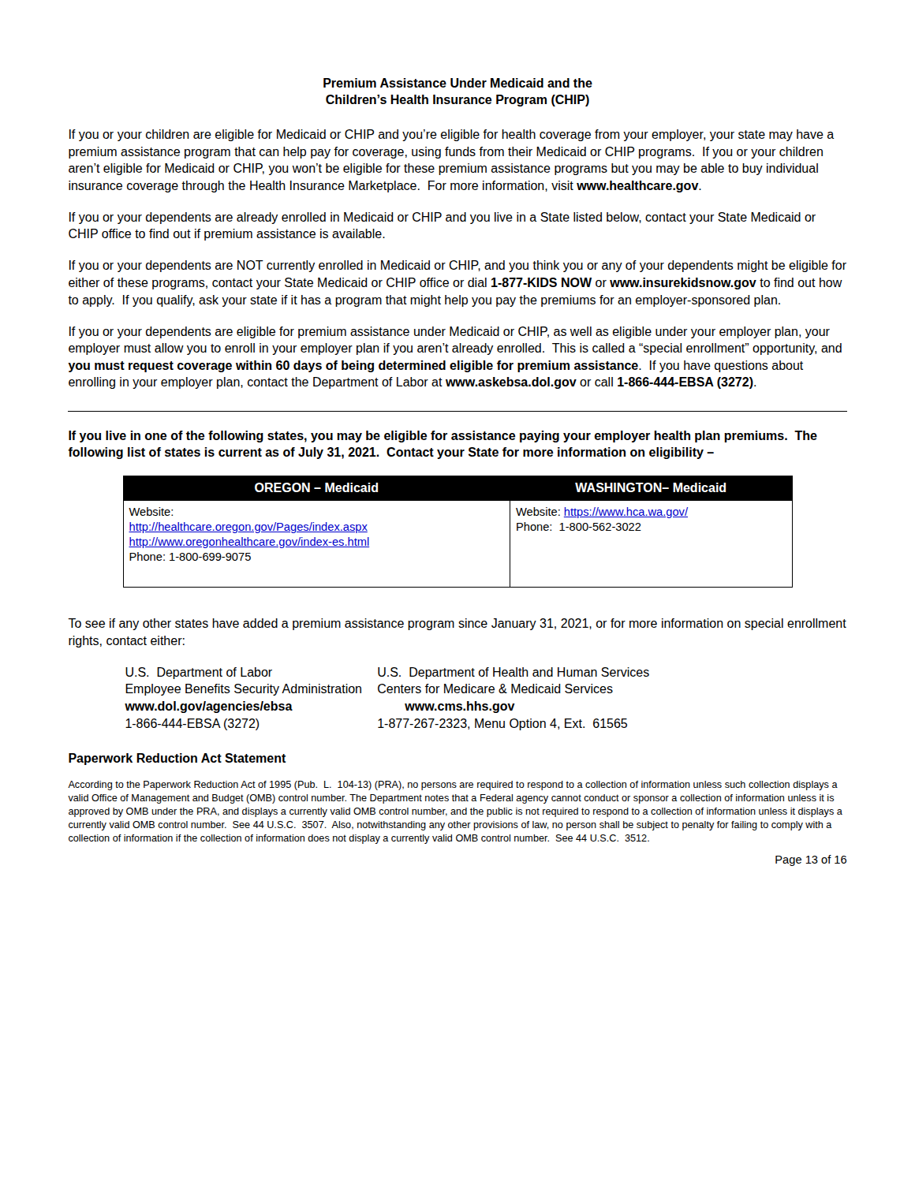Premium Assistance Under Medicaid and the
Children’s Health Insurance Program (CHIP)
If you or your children are eligible for Medicaid or CHIP and you’re eligible for health coverage from your employer, your state may have a premium assistance program that can help pay for coverage, using funds from their Medicaid or CHIP programs. If you or your children aren’t eligible for Medicaid or CHIP, you won’t be eligible for these premium assistance programs but you may be able to buy individual insurance coverage through the Health Insurance Marketplace. For more information, visit www.healthcare.gov.
If you or your dependents are already enrolled in Medicaid or CHIP and you live in a State listed below, contact your State Medicaid or CHIP office to find out if premium assistance is available.
If you or your dependents are NOT currently enrolled in Medicaid or CHIP, and you think you or any of your dependents might be eligible for either of these programs, contact your State Medicaid or CHIP office or dial 1-877-KIDS NOW or www.insurekidsnow.gov to find out how to apply. If you qualify, ask your state if it has a program that might help you pay the premiums for an employer-sponsored plan.
If you or your dependents are eligible for premium assistance under Medicaid or CHIP, as well as eligible under your employer plan, your employer must allow you to enroll in your employer plan if you aren’t already enrolled. This is called a “special enrollment” opportunity, and you must request coverage within 60 days of being determined eligible for premium assistance. If you have questions about enrolling in your employer plan, contact the Department of Labor at www.askebsa.dol.gov or call 1-866-444-EBSA (3272).
If you live in one of the following states, you may be eligible for assistance paying your employer health plan premiums. The following list of states is current as of July 31, 2021. Contact your State for more information on eligibility –
| OREGON – Medicaid | WASHINGTON– Medicaid |
| --- | --- |
| Website: http://healthcare.oregon.gov/Pages/index.aspx http://www.oregonhealthcare.gov/index-es.html Phone: 1-800-699-9075 | Website: https://www.hca.wa.gov/ Phone: 1-800-562-3022 |
To see if any other states have added a premium assistance program since January 31, 2021, or for more information on special enrollment rights, contact either:
| U.S. Department of Labor | U.S. Department of Health and Human Services |
| Employee Benefits Security Administration | Centers for Medicare & Medicaid Services |
| www.dol.gov/agencies/ebsa | www.cms.hhs.gov |
| 1-866-444-EBSA (3272) | 1-877-267-2323, Menu Option 4, Ext. 61565 |
Paperwork Reduction Act Statement
According to the Paperwork Reduction Act of 1995 (Pub. L. 104-13) (PRA), no persons are required to respond to a collection of information unless such collection displays a valid Office of Management and Budget (OMB) control number. The Department notes that a Federal agency cannot conduct or sponsor a collection of information unless it is approved by OMB under the PRA, and displays a currently valid OMB control number, and the public is not required to respond to a collection of information unless it displays a currently valid OMB control number. See 44 U.S.C. 3507. Also, notwithstanding any other provisions of law, no person shall be subject to penalty for failing to comply with a collection of information if the collection of information does not display a currently valid OMB control number. See 44 U.S.C. 3512.
Page 13 of 16